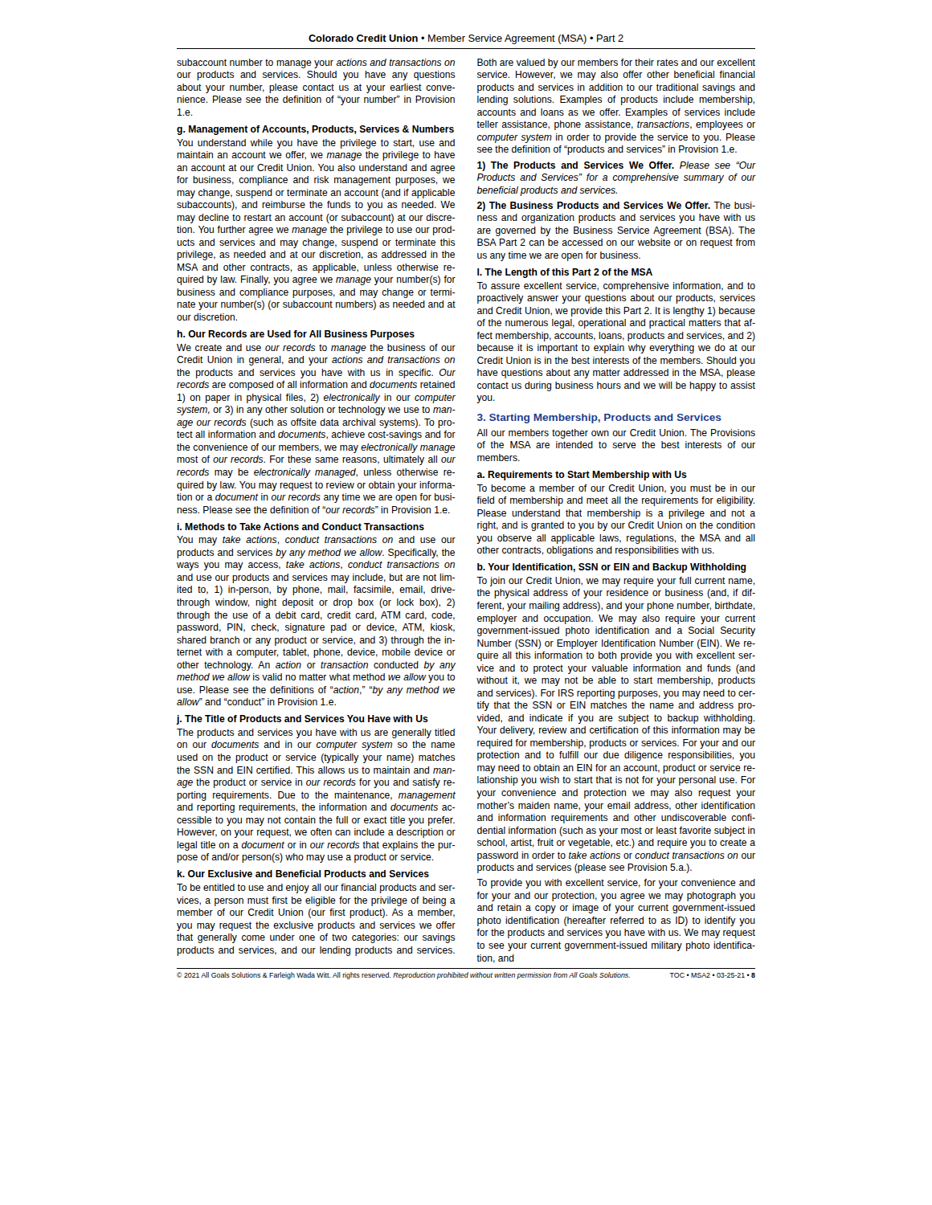Colorado Credit Union • Member Service Agreement (MSA) • Part 2
subaccount number to manage your actions and transactions on our products and services. Should you have any questions about your number, please contact us at your earliest convenience. Please see the definition of “your number” in Provision 1.e.
g. Management of Accounts, Products, Services & Numbers
You understand while you have the privilege to start, use and maintain an account we offer, we manage the privilege to have an account at our Credit Union. You also understand and agree for business, compliance and risk management purposes, we may change, suspend or terminate an account (and if applicable subaccounts), and reimburse the funds to you as needed. We may decline to restart an account (or subaccount) at our discretion. You further agree we manage the privilege to use our products and services and may change, suspend or terminate this privilege, as needed and at our discretion, as addressed in the MSA and other contracts, as applicable, unless otherwise required by law. Finally, you agree we manage your number(s) for business and compliance purposes, and may change or terminate your number(s) (or subaccount numbers) as needed and at our discretion.
h. Our Records are Used for All Business Purposes
We create and use our records to manage the business of our Credit Union in general, and your actions and transactions on the products and services you have with us in specific. Our records are composed of all information and documents retained 1) on paper in physical files, 2) electronically in our computer system, or 3) in any other solution or technology we use to manage our records (such as offsite data archival systems). To protect all information and documents, achieve cost-savings and for the convenience of our members, we may electronically manage most of our records. For these same reasons, ultimately all our records may be electronically managed, unless otherwise required by law. You may request to review or obtain your information or a document in our records any time we are open for business. Please see the definition of “our records” in Provision 1.e.
i. Methods to Take Actions and Conduct Transactions
You may take actions, conduct transactions on and use our products and services by any method we allow. Specifically, the ways you may access, take actions, conduct transactions on and use our products and services may include, but are not limited to, 1) in-person, by phone, mail, facsimile, email, drive-through window, night deposit or drop box (or lock box), 2) through the use of a debit card, credit card, ATM card, code, password, PIN, check, signature pad or device, ATM, kiosk, shared branch or any product or service, and 3) through the internet with a computer, tablet, phone, device, mobile device or other technology. An action or transaction conducted by any method we allow is valid no matter what method we allow you to use. Please see the definitions of “action,” “by any method we allow” and “conduct” in Provision 1.e.
j. The Title of Products and Services You Have with Us
The products and services you have with us are generally titled on our documents and in our computer system so the name used on the product or service (typically your name) matches the SSN and EIN certified. This allows us to maintain and manage the product or service in our records for you and satisfy reporting requirements. Due to the maintenance, management and reporting requirements, the information and documents accessible to you may not contain the full or exact title you prefer. However, on your request, we often can include a description or legal title on a document or in our records that explains the purpose of and/or person(s) who may use a product or service.
k. Our Exclusive and Beneficial Products and Services
To be entitled to use and enjoy all our financial products and services, a person must first be eligible for the privilege of being a member of our Credit Union (our first product). As a member, you may request the exclusive products and services we offer that generally come under one of two categories: our savings products and services, and our lending products and services. Both are valued by our members for their rates and our excellent service. However, we may also offer other beneficial financial products and services in addition to our traditional savings and lending solutions. Examples of products include membership, accounts and loans as we offer. Examples of services include teller assistance, phone assistance, transactions, employees or computer system in order to provide the service to you. Please see the definition of “products and services” in Provision 1.e.
1) The Products and Services We Offer. Please see “Our Products and Services” for a comprehensive summary of our beneficial products and services.
2) The Business Products and Services We Offer. The business and organization products and services you have with us are governed by the Business Service Agreement (BSA). The BSA Part 2 can be accessed on our website or on request from us any time we are open for business.
l. The Length of this Part 2 of the MSA
To assure excellent service, comprehensive information, and to proactively answer your questions about our products, services and Credit Union, we provide this Part 2. It is lengthy 1) because of the numerous legal, operational and practical matters that affect membership, accounts, loans, products and services, and 2) because it is important to explain why everything we do at our Credit Union is in the best interests of the members. Should you have questions about any matter addressed in the MSA, please contact us during business hours and we will be happy to assist you.
3. Starting Membership, Products and Services
All our members together own our Credit Union. The Provisions of the MSA are intended to serve the best interests of our members.
a. Requirements to Start Membership with Us
To become a member of our Credit Union, you must be in our field of membership and meet all the requirements for eligibility. Please understand that membership is a privilege and not a right, and is granted to you by our Credit Union on the condition you observe all applicable laws, regulations, the MSA and all other contracts, obligations and responsibilities with us.
b. Your Identification, SSN or EIN and Backup Withholding
To join our Credit Union, we may require your full current name, the physical address of your residence or business (and, if different, your mailing address), and your phone number, birthdate, employer and occupation. We may also require your current government-issued photo identification and a Social Security Number (SSN) or Employer Identification Number (EIN). We require all this information to both provide you with excellent service and to protect your valuable information and funds (and without it, we may not be able to start membership, products and services). For IRS reporting purposes, you may need to certify that the SSN or EIN matches the name and address provided, and indicate if you are subject to backup withholding. Your delivery, review and certification of this information may be required for membership, products or services. For your and our protection and to fulfill our due diligence responsibilities, you may need to obtain an EIN for an account, product or service relationship you wish to start that is not for your personal use. For your convenience and protection we may also request your mother’s maiden name, your email address, other identification and information requirements and other undiscoverable confidential information (such as your most or least favorite subject in school, artist, fruit or vegetable, etc.) and require you to create a password in order to take actions or conduct transactions on our products and services (please see Provision 5.a.).
To provide you with excellent service, for your convenience and for your and our protection, you agree we may photograph you and retain a copy or image of your current government-issued photo identification (hereafter referred to as ID) to identify you for the products and services you have with us. We may request to see your current government-issued military photo identification, and
© 2021 All Goals Solutions & Farleigh Wada Witt. All rights reserved. Reproduction prohibited without written permission from All Goals Solutions.
TOC • MSA2 • 03-25-21 • 8